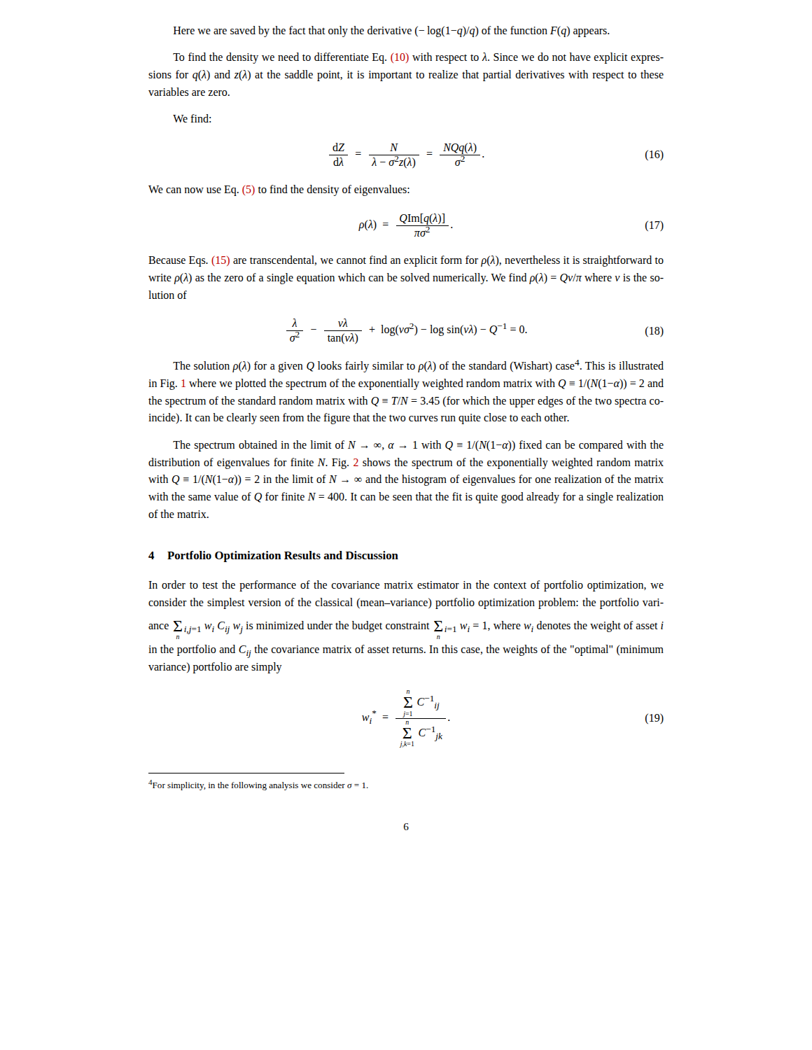Here we are saved by the fact that only the derivative (− log(1−q)/q) of the function F(q) appears.
To find the density we need to differentiate Eq. (10) with respect to λ. Since we do not have explicit expressions for q(λ) and z(λ) at the saddle point, it is important to realize that partial derivatives with respect to these variables are zero.
We find:
dZ dλ = Nλ − σ2z(λ) = NQq(λ) σ2. (16)
We can now use Eq. (5) to find the density of eigenvalues:
ρ(λ) = QIm[q(λ)] πσ2. (17)
Because Eqs. (15) are transcendental, we cannot find an explicit form for ρ(λ), nevertheless it is straightforward to write ρ(λ) as the zero of a single equation which can be solved numerically. We find ρ(λ) = Qv/π where v is the solution of
λσ2 − vλ tan(vλ) + log(vσ2) − log sin(vλ) − Q−1 = 0. (18)
The solution ρ(λ) for a given Q looks fairly similar to ρ(λ) of the standard (Wishart) case4. This is illustrated in Fig. 1 where we plotted the spectrum of the exponentially weighted random matrix with Q ≡ 1/(N(1−α)) = 2 and the spectrum of the standard random matrix with Q ≡ T/N = 3.45 (for which the upper edges of the two spectra coincide). It can be clearly seen from the figure that the two curves run quite close to each other.
The spectrum obtained in the limit of N → ∞, α → 1 with Q ≡ 1/(N(1−α)) fixed can be compared with the distribution of eigenvalues for finite N. Fig. 2 shows the spectrum of the exponentially weighted random matrix with Q ≡ 1/(N(1−α)) = 2 in the limit of N → ∞ and the histogram of eigenvalues for one realization of the matrix with the same value of Q for finite N = 400. It can be seen that the fit is quite good already for a single realization of the matrix.
4 Portfolio Optimization Results and Discussion
In order to test the performance of the covariance matrix estimator in the context of portfolio optimization, we consider the simplest version of the classical (mean–variance) portfolio optimization problem: the portfolio variance Σni,j=1 wi Cij wj is minimized under the budget constraint Σni=1 wi = 1, where wi denotes the weight of asset i in the portfolio and Cij the covariance matrix of asset returns. In this case, the weights of the "optimal" (minimum variance) portfolio are simply
wi* = nΣj=1 C−1ij nΣj,k=1 C−1jk . (19)
4For simplicity, in the following analysis we consider σ = 1.
6